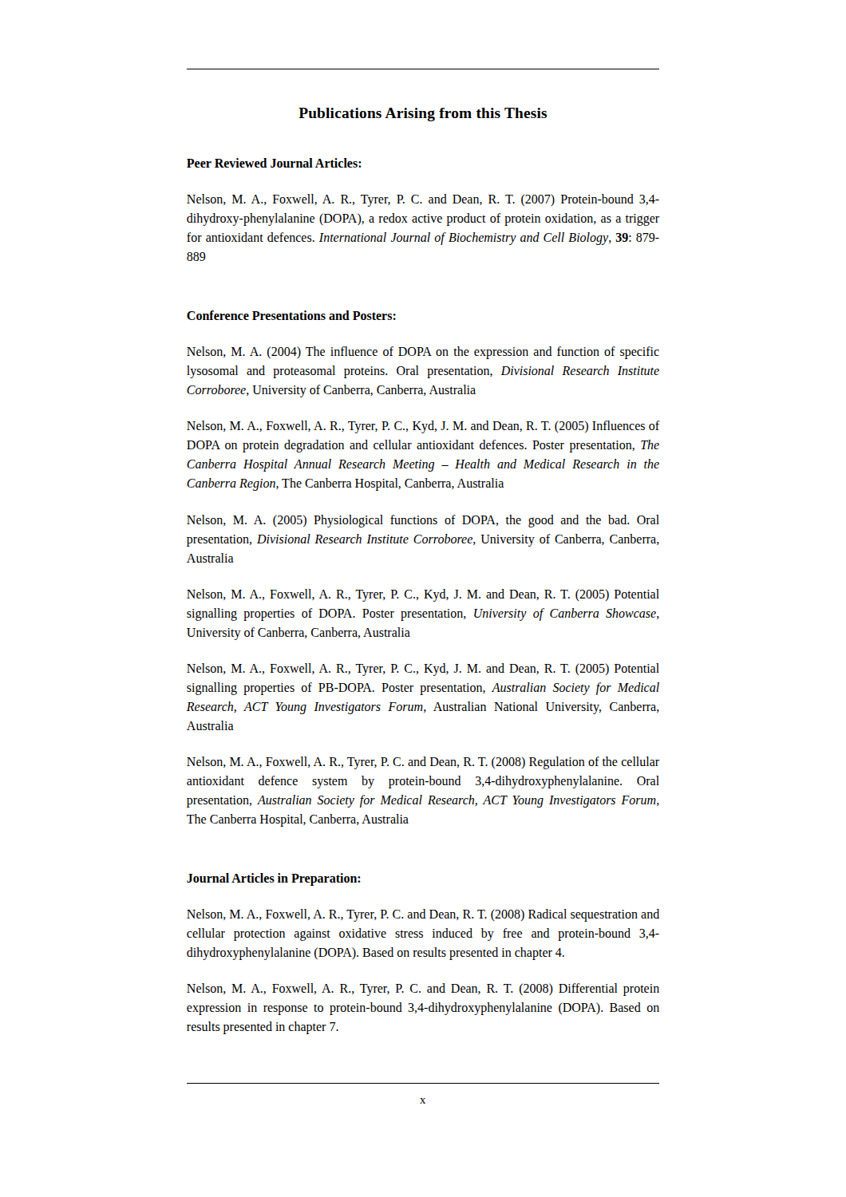Publications Arising from this Thesis
Peer Reviewed Journal Articles:
Nelson, M. A., Foxwell, A. R., Tyrer, P. C. and Dean, R. T. (2007) Protein-bound 3,4-dihydroxy-phenylalanine (DOPA), a redox active product of protein oxidation, as a trigger for antioxidant defences. International Journal of Biochemistry and Cell Biology, 39: 879-889
Conference Presentations and Posters:
Nelson, M. A. (2004) The influence of DOPA on the expression and function of specific lysosomal and proteasomal proteins. Oral presentation, Divisional Research Institute Corroboree, University of Canberra, Canberra, Australia
Nelson, M. A., Foxwell, A. R., Tyrer, P. C., Kyd, J. M. and Dean, R. T. (2005) Influences of DOPA on protein degradation and cellular antioxidant defences. Poster presentation, The Canberra Hospital Annual Research Meeting – Health and Medical Research in the Canberra Region, The Canberra Hospital, Canberra, Australia
Nelson, M. A. (2005) Physiological functions of DOPA, the good and the bad. Oral presentation, Divisional Research Institute Corroboree, University of Canberra, Canberra, Australia
Nelson, M. A., Foxwell, A. R., Tyrer, P. C., Kyd, J. M. and Dean, R. T. (2005) Potential signalling properties of DOPA. Poster presentation, University of Canberra Showcase, University of Canberra, Canberra, Australia
Nelson, M. A., Foxwell, A. R., Tyrer, P. C., Kyd, J. M. and Dean, R. T. (2005) Potential signalling properties of PB-DOPA. Poster presentation, Australian Society for Medical Research, ACT Young Investigators Forum, Australian National University, Canberra, Australia
Nelson, M. A., Foxwell, A. R., Tyrer, P. C. and Dean, R. T. (2008) Regulation of the cellular antioxidant defence system by protein-bound 3,4-dihydroxyphenylalanine. Oral presentation, Australian Society for Medical Research, ACT Young Investigators Forum, The Canberra Hospital, Canberra, Australia
Journal Articles in Preparation:
Nelson, M. A., Foxwell, A. R., Tyrer, P. C. and Dean, R. T. (2008) Radical sequestration and cellular protection against oxidative stress induced by free and protein-bound 3,4-dihydroxyphenylalanine (DOPA). Based on results presented in chapter 4.
Nelson, M. A., Foxwell, A. R., Tyrer, P. C. and Dean, R. T. (2008) Differential protein expression in response to protein-bound 3,4-dihydroxyphenylalanine (DOPA). Based on results presented in chapter 7.
x